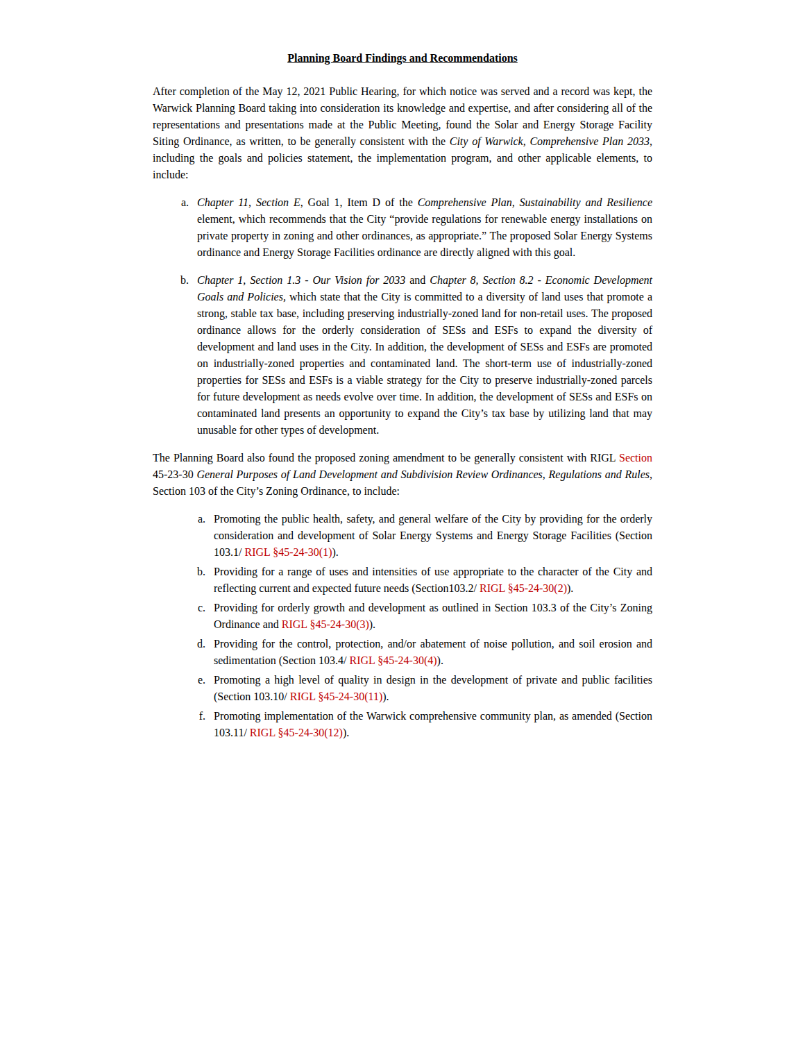Planning Board Findings and Recommendations
After completion of the May 12, 2021 Public Hearing, for which notice was served and a record was kept, the Warwick Planning Board taking into consideration its knowledge and expertise, and after considering all of the representations and presentations made at the Public Meeting, found the Solar and Energy Storage Facility Siting Ordinance, as written, to be generally consistent with the City of Warwick, Comprehensive Plan 2033, including the goals and policies statement, the implementation program, and other applicable elements, to include:
Chapter 11, Section E, Goal 1, Item D of the Comprehensive Plan, Sustainability and Resilience element, which recommends that the City “provide regulations for renewable energy installations on private property in zoning and other ordinances, as appropriate.” The proposed Solar Energy Systems ordinance and Energy Storage Facilities ordinance are directly aligned with this goal.
Chapter 1, Section 1.3 - Our Vision for 2033 and Chapter 8, Section 8.2 - Economic Development Goals and Policies, which state that the City is committed to a diversity of land uses that promote a strong, stable tax base, including preserving industrially-zoned land for non-retail uses. The proposed ordinance allows for the orderly consideration of SESs and ESFs to expand the diversity of development and land uses in the City. In addition, the development of SESs and ESFs are promoted on industrially-zoned properties and contaminated land. The short-term use of industrially-zoned properties for SESs and ESFs is a viable strategy for the City to preserve industrially-zoned parcels for future development as needs evolve over time. In addition, the development of SESs and ESFs on contaminated land presents an opportunity to expand the City’s tax base by utilizing land that may unusable for other types of development.
The Planning Board also found the proposed zoning amendment to be generally consistent with RIGL Section 45-23-30 General Purposes of Land Development and Subdivision Review Ordinances, Regulations and Rules, Section 103 of the City’s Zoning Ordinance, to include:
Promoting the public health, safety, and general welfare of the City by providing for the orderly consideration and development of Solar Energy Systems and Energy Storage Facilities (Section 103.1/ RIGL §45-24-30(1)).
Providing for a range of uses and intensities of use appropriate to the character of the City and reflecting current and expected future needs (Section103.2/ RIGL §45-24-30(2)).
Providing for orderly growth and development as outlined in Section 103.3 of the City’s Zoning Ordinance and RIGL §45-24-30(3)).
Providing for the control, protection, and/or abatement of noise pollution, and soil erosion and sedimentation (Section 103.4/ RIGL §45-24-30(4)).
Promoting a high level of quality in design in the development of private and public facilities (Section 103.10/ RIGL §45-24-30(11)).
Promoting implementation of the Warwick comprehensive community plan, as amended (Section 103.11/ RIGL §45-24-30(12)).